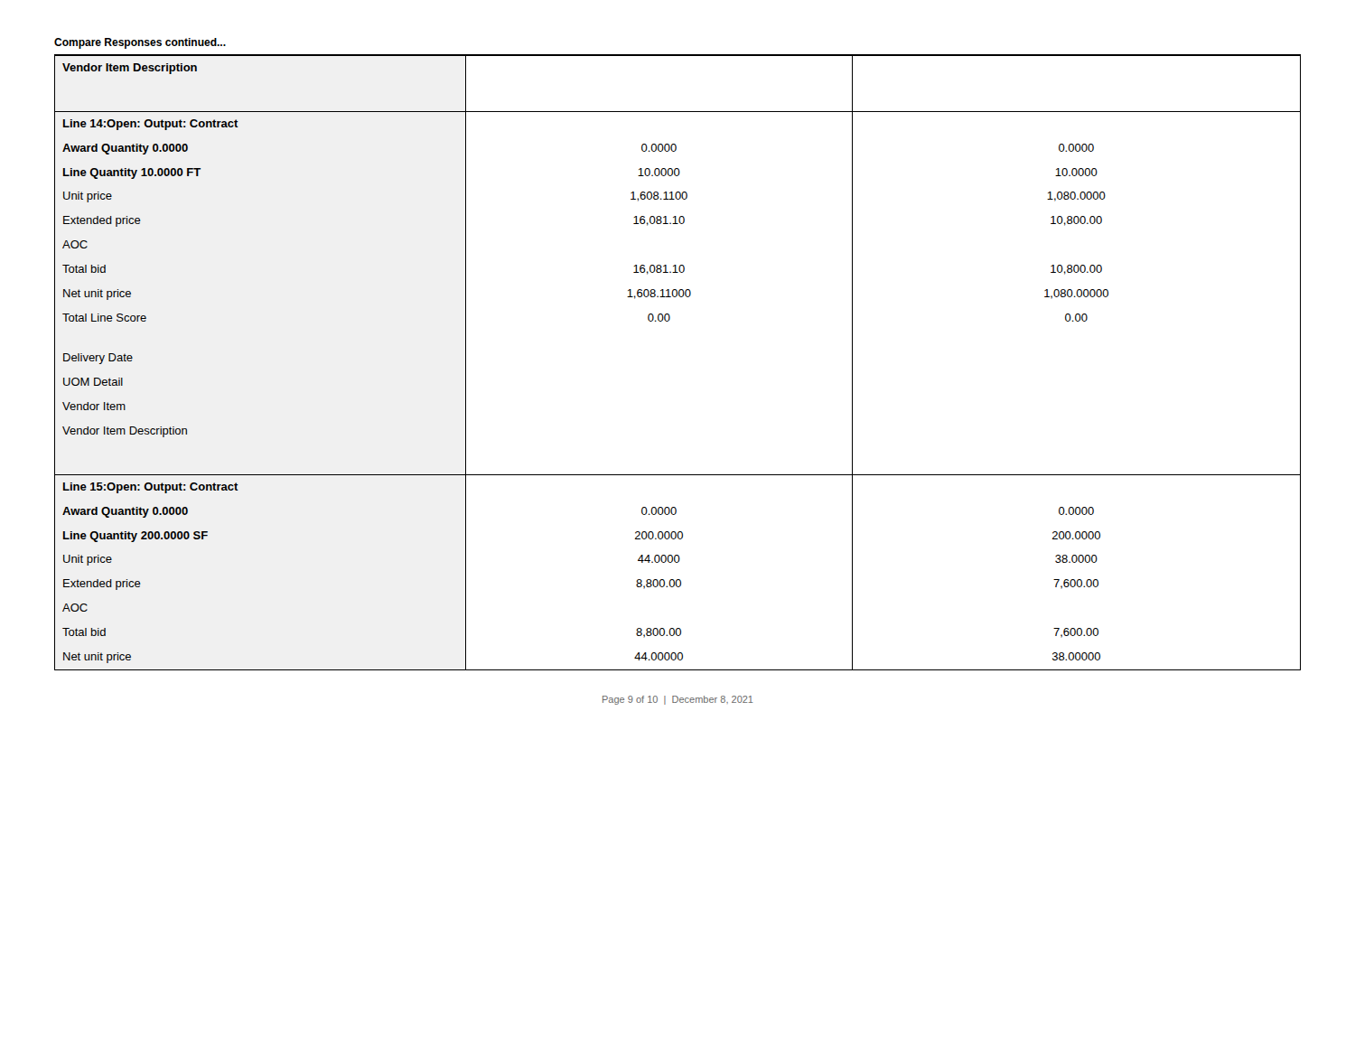Compare Responses continued...
| Vendor Item Description | | |
| Line 14:Open: Output: Contract Award Quantity 0.0000 Line Quantity 10.0000 FT Unit price Extended price AOC Total bid Net unit price Total Line Score Delivery Date UOM Detail Vendor Item Vendor Item Description | 0.0000 10.0000 1,608.1100 16,081.10 16,081.10 1,608.11000 0.00 | 0.0000 10.0000 1,080.0000 10,800.00 10,800.00 1,080.00000 0.00 |
| Line 15:Open: Output: Contract Award Quantity 0.0000 Line Quantity 200.0000 SF Unit price Extended price AOC Total bid Net unit price | 0.0000 200.0000 44.0000 8,800.00 8,800.00 44.00000 | 0.0000 200.0000 38.0000 7,600.00 7,600.00 38.00000 |
Page 9 of 10 | December 8, 2021